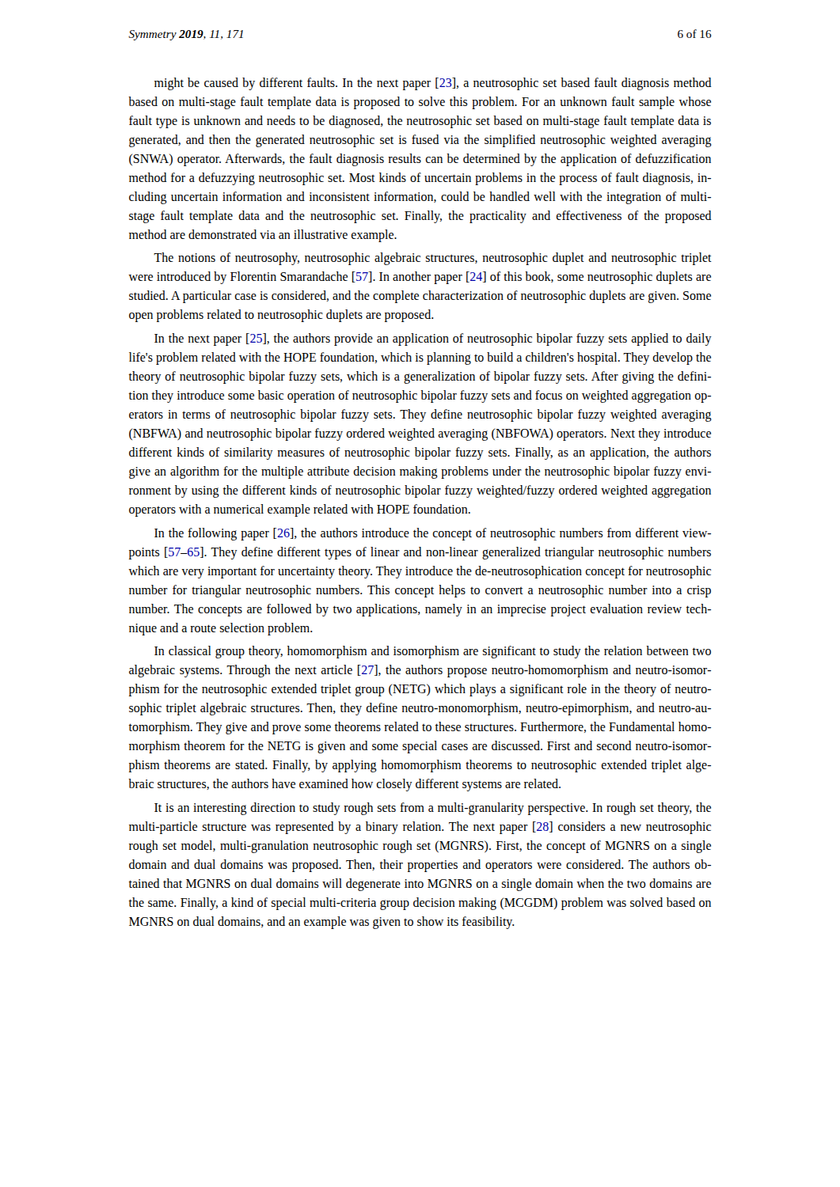Symmetry 2019, 11, 171 6 of 16
might be caused by different faults. In the next paper [23], a neutrosophic set based fault diagnosis method based on multi-stage fault template data is proposed to solve this problem. For an unknown fault sample whose fault type is unknown and needs to be diagnosed, the neutrosophic set based on multi-stage fault template data is generated, and then the generated neutrosophic set is fused via the simplified neutrosophic weighted averaging (SNWA) operator. Afterwards, the fault diagnosis results can be determined by the application of defuzzification method for a defuzzying neutrosophic set. Most kinds of uncertain problems in the process of fault diagnosis, including uncertain information and inconsistent information, could be handled well with the integration of multi-stage fault template data and the neutrosophic set. Finally, the practicality and effectiveness of the proposed method are demonstrated via an illustrative example.
The notions of neutrosophy, neutrosophic algebraic structures, neutrosophic duplet and neutrosophic triplet were introduced by Florentin Smarandache [57]. In another paper [24] of this book, some neutrosophic duplets are studied. A particular case is considered, and the complete characterization of neutrosophic duplets are given. Some open problems related to neutrosophic duplets are proposed.
In the next paper [25], the authors provide an application of neutrosophic bipolar fuzzy sets applied to daily life's problem related with the HOPE foundation, which is planning to build a children's hospital. They develop the theory of neutrosophic bipolar fuzzy sets, which is a generalization of bipolar fuzzy sets. After giving the definition they introduce some basic operation of neutrosophic bipolar fuzzy sets and focus on weighted aggregation operators in terms of neutrosophic bipolar fuzzy sets. They define neutrosophic bipolar fuzzy weighted averaging (NBFWA) and neutrosophic bipolar fuzzy ordered weighted averaging (NBFOWA) operators. Next they introduce different kinds of similarity measures of neutrosophic bipolar fuzzy sets. Finally, as an application, the authors give an algorithm for the multiple attribute decision making problems under the neutrosophic bipolar fuzzy environment by using the different kinds of neutrosophic bipolar fuzzy weighted/fuzzy ordered weighted aggregation operators with a numerical example related with HOPE foundation.
In the following paper [26], the authors introduce the concept of neutrosophic numbers from different viewpoints [57–65]. They define different types of linear and non-linear generalized triangular neutrosophic numbers which are very important for uncertainty theory. They introduce the de-neutrosophication concept for neutrosophic number for triangular neutrosophic numbers. This concept helps to convert a neutrosophic number into a crisp number. The concepts are followed by two applications, namely in an imprecise project evaluation review technique and a route selection problem.
In classical group theory, homomorphism and isomorphism are significant to study the relation between two algebraic systems. Through the next article [27], the authors propose neutro-homomorphism and neutro-isomorphism for the neutrosophic extended triplet group (NETG) which plays a significant role in the theory of neutrosophic triplet algebraic structures. Then, they define neutro-monomorphism, neutro-epimorphism, and neutro-automorphism. They give and prove some theorems related to these structures. Furthermore, the Fundamental homomorphism theorem for the NETG is given and some special cases are discussed. First and second neutro-isomorphism theorems are stated. Finally, by applying homomorphism theorems to neutrosophic extended triplet algebraic structures, the authors have examined how closely different systems are related.
It is an interesting direction to study rough sets from a multi-granularity perspective. In rough set theory, the multi-particle structure was represented by a binary relation. The next paper [28] considers a new neutrosophic rough set model, multi-granulation neutrosophic rough set (MGNRS). First, the concept of MGNRS on a single domain and dual domains was proposed. Then, their properties and operators were considered. The authors obtained that MGNRS on dual domains will degenerate into MGNRS on a single domain when the two domains are the same. Finally, a kind of special multi-criteria group decision making (MCGDM) problem was solved based on MGNRS on dual domains, and an example was given to show its feasibility.